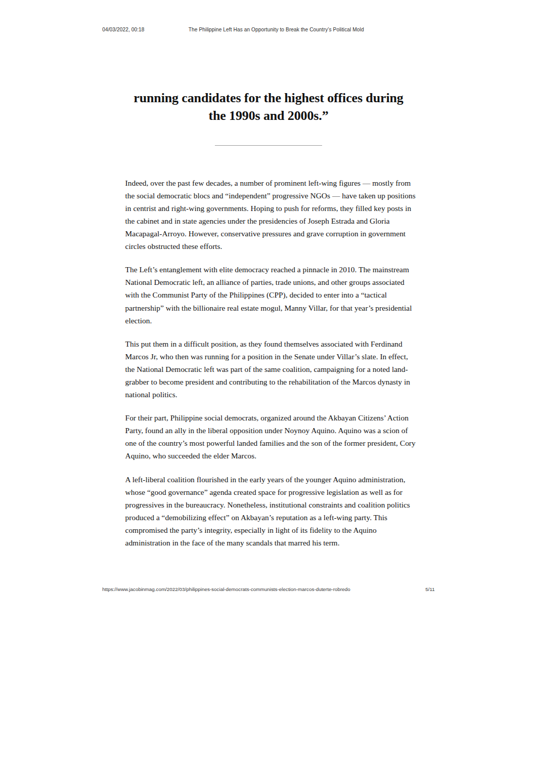04/03/2022, 00:18 The Philippine Left Has an Opportunity to Break the Country’s Political Mold
running candidates for the highest offices during the 1990s and 2000s.”
Indeed, over the past few decades, a number of prominent left-wing figures — mostly from the social democratic blocs and “independent” progressive NGOs — have taken up positions in centrist and right-wing governments. Hoping to push for reforms, they filled key posts in the cabinet and in state agencies under the presidencies of Joseph Estrada and Gloria Macapagal-Arroyo. However, conservative pressures and grave corruption in government circles obstructed these efforts.
The Left’s entanglement with elite democracy reached a pinnacle in 2010. The mainstream National Democratic left, an alliance of parties, trade unions, and other groups associated with the Communist Party of the Philippines (CPP), decided to enter into a “tactical partnership” with the billionaire real estate mogul, Manny Villar, for that year’s presidential election.
This put them in a difficult position, as they found themselves associated with Ferdinand Marcos Jr, who then was running for a position in the Senate under Villar’s slate. In effect, the National Democratic left was part of the same coalition, campaigning for a noted land-grabber to become president and contributing to the rehabilitation of the Marcos dynasty in national politics.
For their part, Philippine social democrats, organized around the Akbayan Citizens’ Action Party, found an ally in the liberal opposition under Noynoy Aquino. Aquino was a scion of one of the country’s most powerful landed families and the son of the former president, Cory Aquino, who succeeded the elder Marcos.
A left-liberal coalition flourished in the early years of the younger Aquino administration, whose “good governance” agenda created space for progressive legislation as well as for progressives in the bureaucracy. Nonetheless, institutional constraints and coalition politics produced a “demobilizing effect” on Akbayan’s reputation as a left-wing party. This compromised the party’s integrity, especially in light of its fidelity to the Aquino administration in the face of the many scandals that marred his term.
https://www.jacobinmag.com/2022/03/philippines-social-democrats-communists-election-marcos-duterte-robredo 5/11